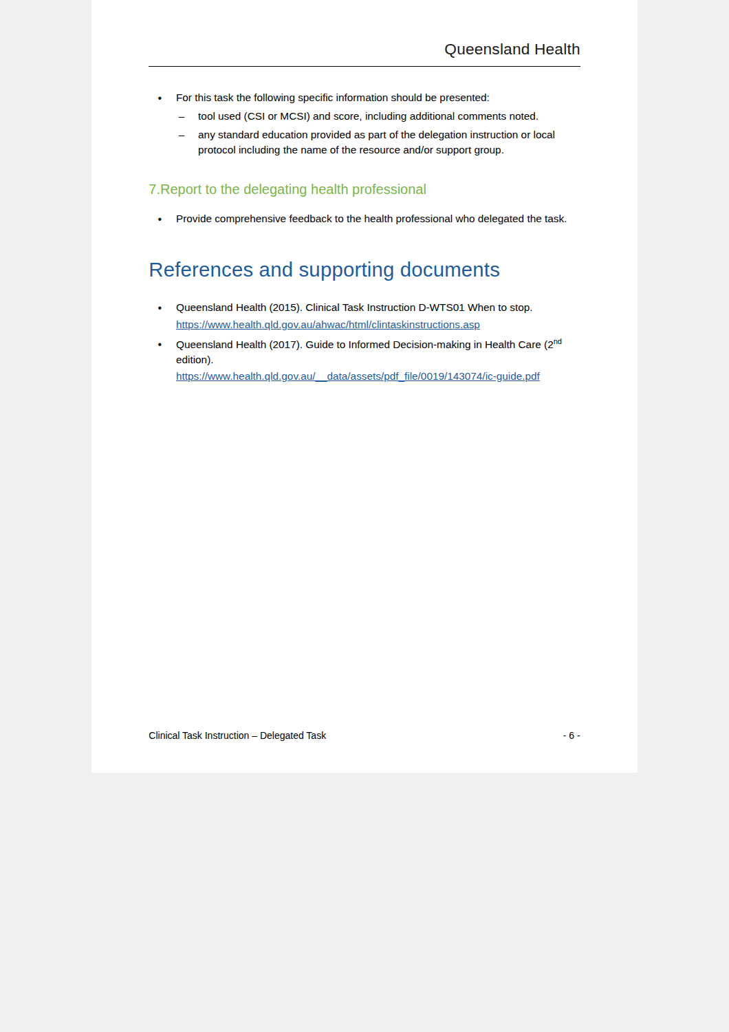Queensland Health
For this task the following specific information should be presented:
tool used (CSI or MCSI) and score, including additional comments noted.
any standard education provided as part of the delegation instruction or local protocol including the name of the resource and/or support group.
7.Report to the delegating health professional
Provide comprehensive feedback to the health professional who delegated the task.
References and supporting documents
Queensland Health (2015). Clinical Task Instruction D-WTS01 When to stop. https://www.health.qld.gov.au/ahwac/html/clintaskinstructions.asp
Queensland Health (2017). Guide to Informed Decision-making in Health Care (2nd edition). https://www.health.qld.gov.au/__data/assets/pdf_file/0019/143074/ic-guide.pdf
Clinical Task Instruction – Delegated Task - 6 -